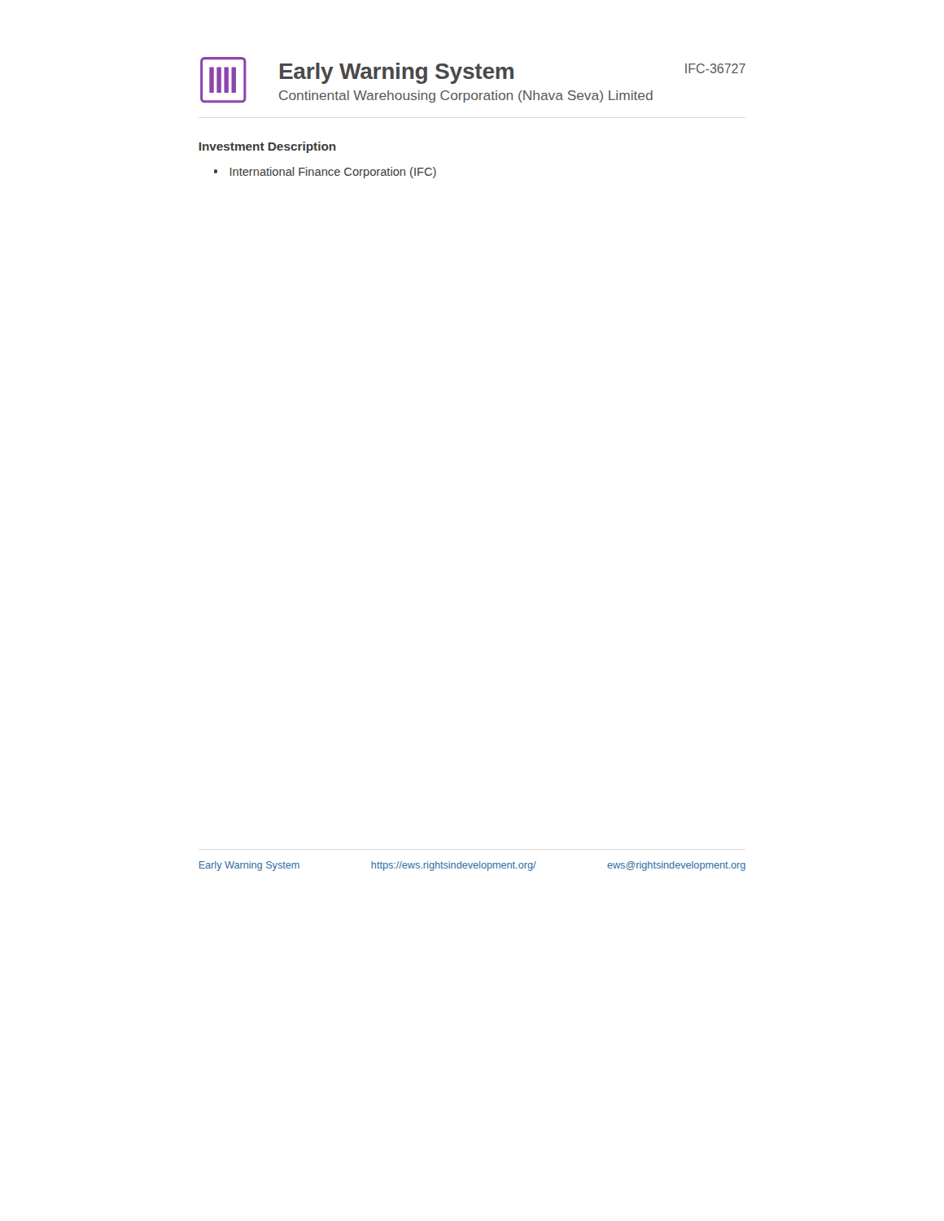Early Warning System
Continental Warehousing Corporation (Nhava Seva) Limited
IFC-36727
Investment Description
International Finance Corporation (IFC)
Early Warning System https://ews.rightsindevelopment.org/ ews@rightsindevelopment.org